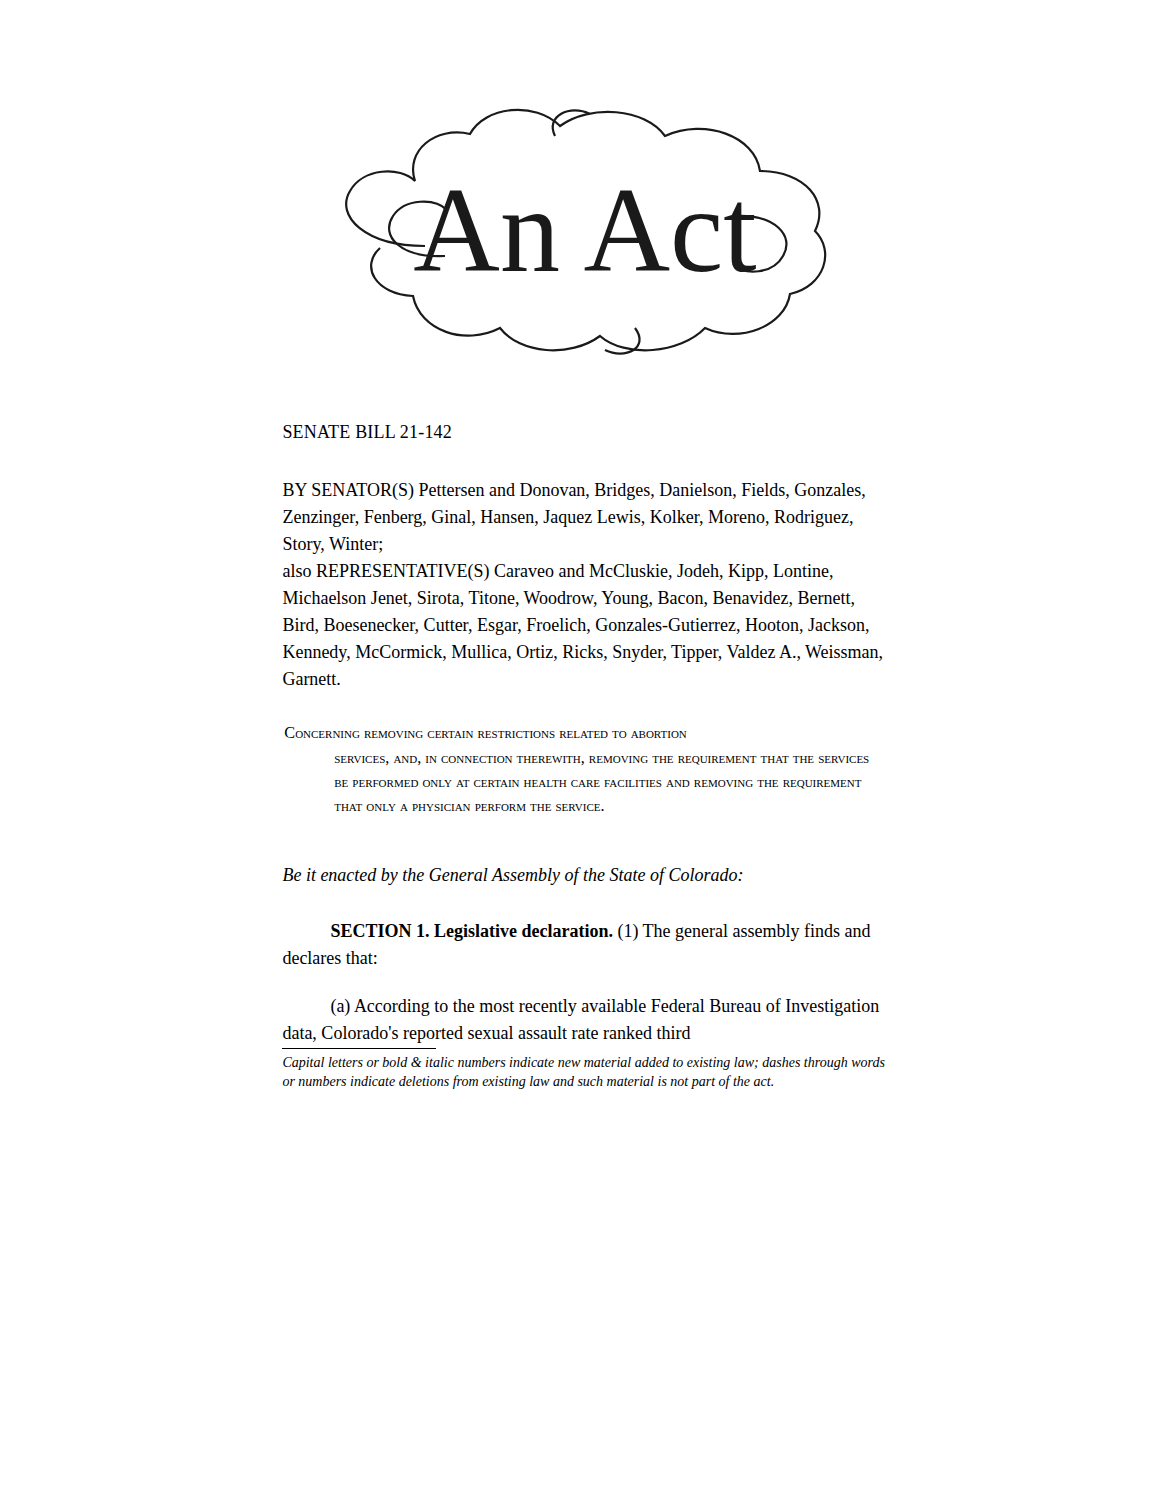An Act An Act
SENATE BILL 21-142
BY SENATOR(S) Pettersen and Donovan, Bridges, Danielson, Fields, Gonzales, Zenzinger, Fenberg, Ginal, Hansen, Jaquez Lewis, Kolker, Moreno, Rodriguez, Story, Winter;
also REPRESENTATIVE(S) Caraveo and McCluskie, Jodeh, Kipp, Lontine, Michaelson Jenet, Sirota, Titone, Woodrow, Young, Bacon, Benavidez, Bernett, Bird, Boesenecker, Cutter, Esgar, Froelich, Gonzales-Gutierrez, Hooton, Jackson, Kennedy, McCormick, Mullica, Ortiz, Ricks, Snyder, Tipper, Valdez A., Weissman, Garnett.
Concerning removing certain restrictions related to abortion
services, and, in connection therewith, removing the requirement that the services be performed only at certain health care facilities and removing the requirement that only a physician perform the service.
Be it enacted by the General Assembly of the State of Colorado:
SECTION 1. Legislative declaration. (1) The general assembly finds and declares that:
(a) According to the most recently available Federal Bureau of Investigation data, Colorado's reported sexual assault rate ranked third
Capital letters or bold & italic numbers indicate new material added to existing law; dashes through words or numbers indicate deletions from existing law and such material is not part of the act.